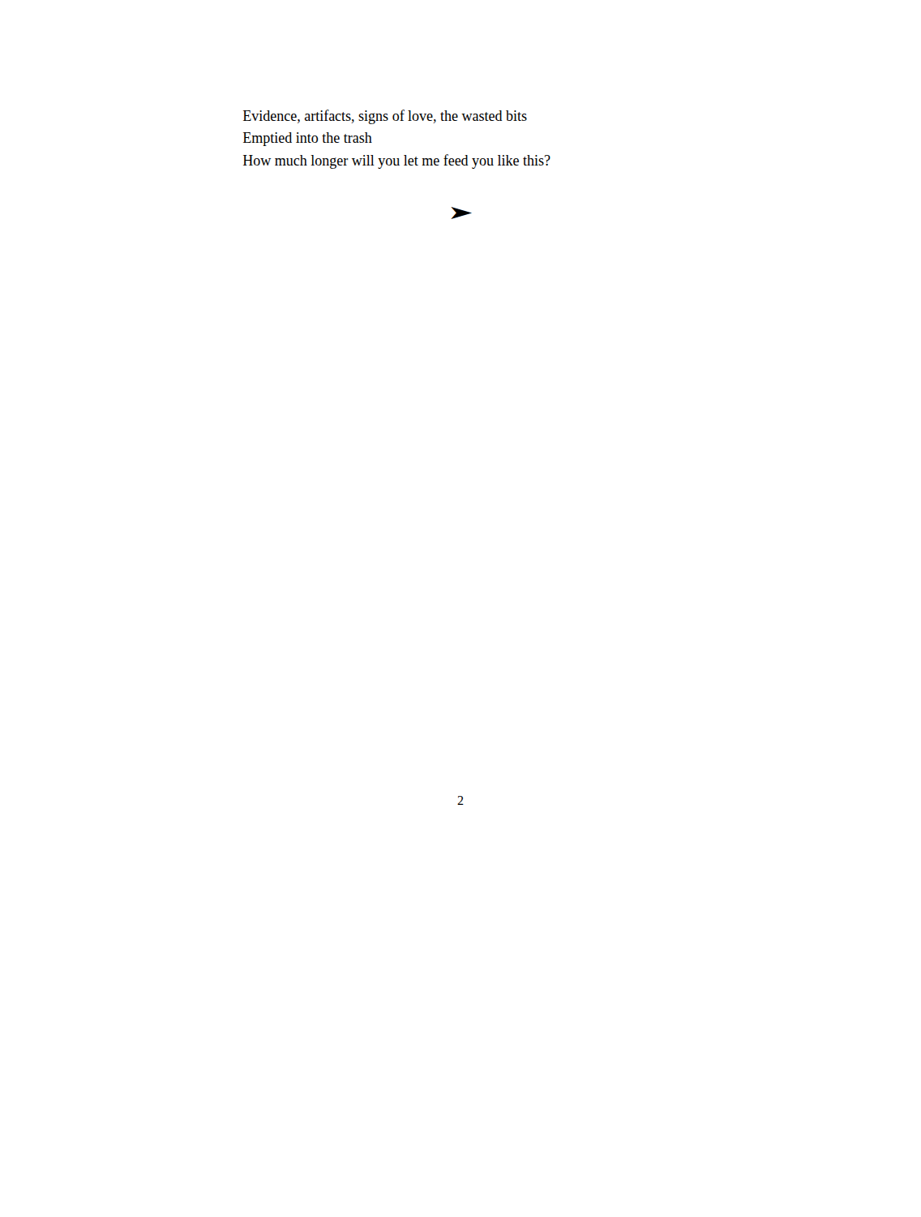Evidence, artifacts, signs of love, the wasted bits
Emptied into the trash
How much longer will you let me feed you like this?
➤
2